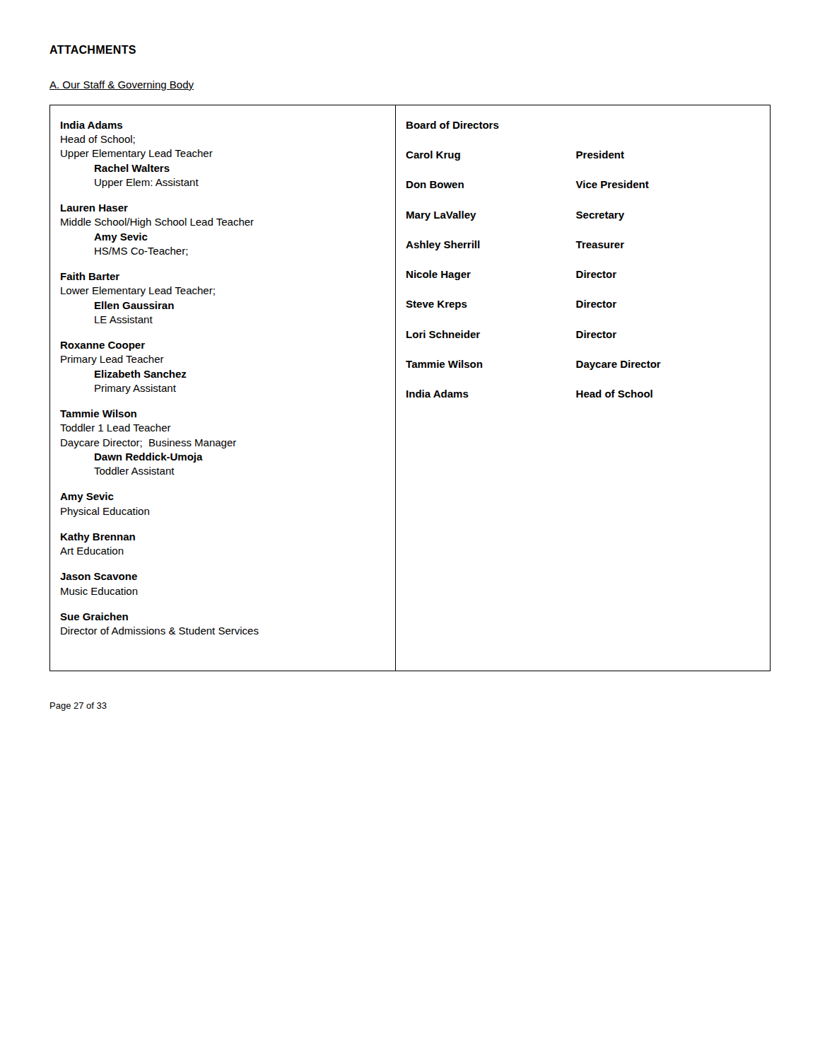ATTACHMENTS
A. Our Staff & Governing Body
| India Adams Head of School; Upper Elementary Lead Teacher Rachel Walters Upper Elem: Assistant Lauren Haser Middle School/High School Lead Teacher Amy Sevic HS/MS Co-Teacher; Faith Barter Lower Elementary Lead Teacher; Ellen Gaussiran LE Assistant Roxanne Cooper Primary Lead Teacher Elizabeth Sanchez Primary Assistant Tammie Wilson Toddler 1 Lead Teacher Daycare Director; Business Manager Dawn Reddick-Umoja Toddler Assistant Amy Sevic Physical Education Kathy Brennan Art Education Jason Scavone Music Education Sue Graichen Director of Admissions & Student Services | Board of Directors / Carol Krug / President / / Don Bowen / Vice President / / Mary LaValley / Secretary / / Ashley Sherrill / Treasurer / / Nicole Hager / Director / / Steve Kreps / Director / / Lori Schneider / Director / / Tammie Wilson / Daycare Director / / India Adams / Head of School / |
Page 27 of 33